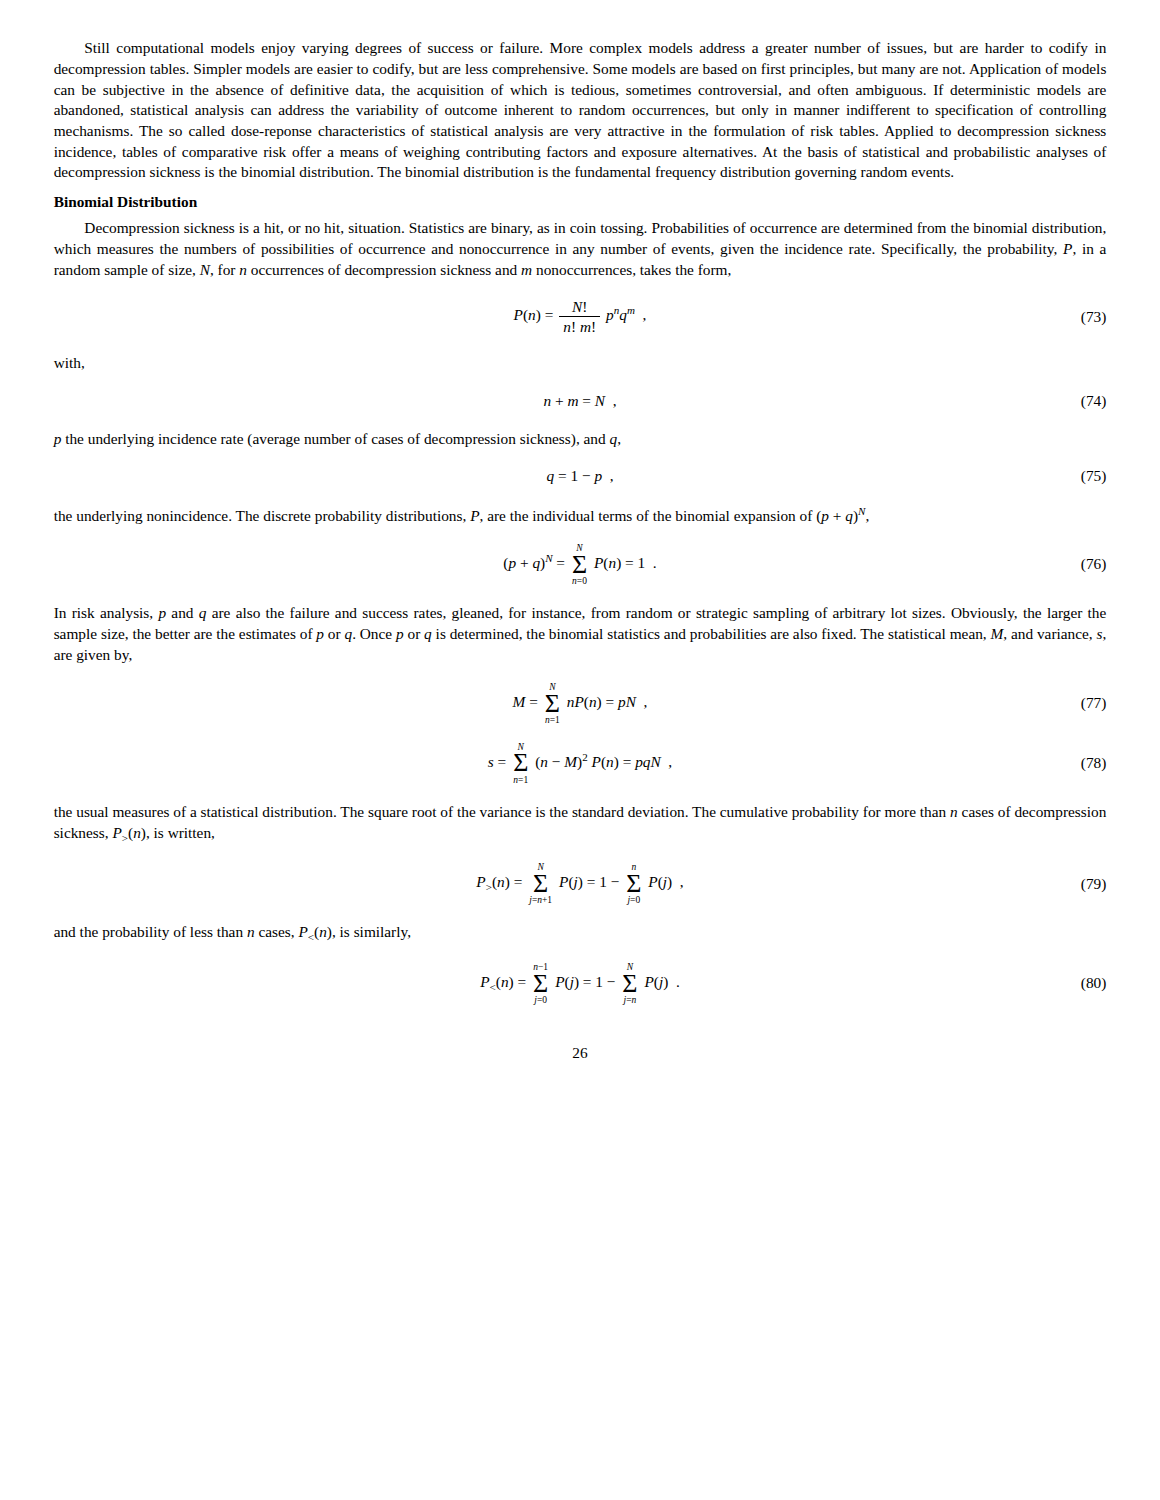Still computational models enjoy varying degrees of success or failure. More complex models address a greater number of issues, but are harder to codify in decompression tables. Simpler models are easier to codify, but are less comprehensive. Some models are based on first principles, but many are not. Application of models can be subjective in the absence of definitive data, the acquisition of which is tedious, sometimes controversial, and often ambiguous. If deterministic models are abandoned, statistical analysis can address the variability of outcome inherent to random occurrences, but only in manner indifferent to specification of controlling mechanisms. The so called dose-reponse characteristics of statistical analysis are very attractive in the formulation of risk tables. Applied to decompression sickness incidence, tables of comparative risk offer a means of weighing contributing factors and exposure alternatives. At the basis of statistical and probabilistic analyses of decompression sickness is the binomial distribution. The binomial distribution is the fundamental frequency distribution governing random events.
Binomial Distribution
Decompression sickness is a hit, or no hit, situation. Statistics are binary, as in coin tossing. Probabilities of occurrence are determined from the binomial distribution, which measures the numbers of possibilities of occurrence and nonoccurrence in any number of events, given the incidence rate. Specifically, the probability, P, in a random sample of size, N, for n occurrences of decompression sickness and m nonoccurrences, takes the form,
P(n) = N!n! m! pnqm ,
(73)
with,
n + m = N ,
(74)
p the underlying incidence rate (average number of cases of decompression sickness), and q,
q = 1 − p ,
(75)
the underlying nonincidence. The discrete probability distributions, P, are the individual terms of the binomial expansion of (p + q)N,
(p + q)N = NΣn=0 P(n) = 1 .
(76)
In risk analysis, p and q are also the failure and success rates, gleaned, for instance, from random or strategic sampling of arbitrary lot sizes. Obviously, the larger the sample size, the better are the estimates of p or q. Once p or q is determined, the binomial statistics and probabilities are also fixed. The statistical mean, M, and variance, s, are given by,
M = NΣn=1 nP(n) = pN ,
(77)
s = NΣn=1 (n − M)2 P(n) = pqN ,
(78)
the usual measures of a statistical distribution. The square root of the variance is the standard deviation. The cumulative probability for more than n cases of decompression sickness, P>(n), is written,
P>(n) = NΣj=n+1 P(j) = 1 − nΣj=0 P(j) ,
(79)
and the probability of less than n cases, P<(n), is similarly,
P<(n) = n−1 Σj=0 P(j) = 1 − NΣj=n P(j) .
(80)
26